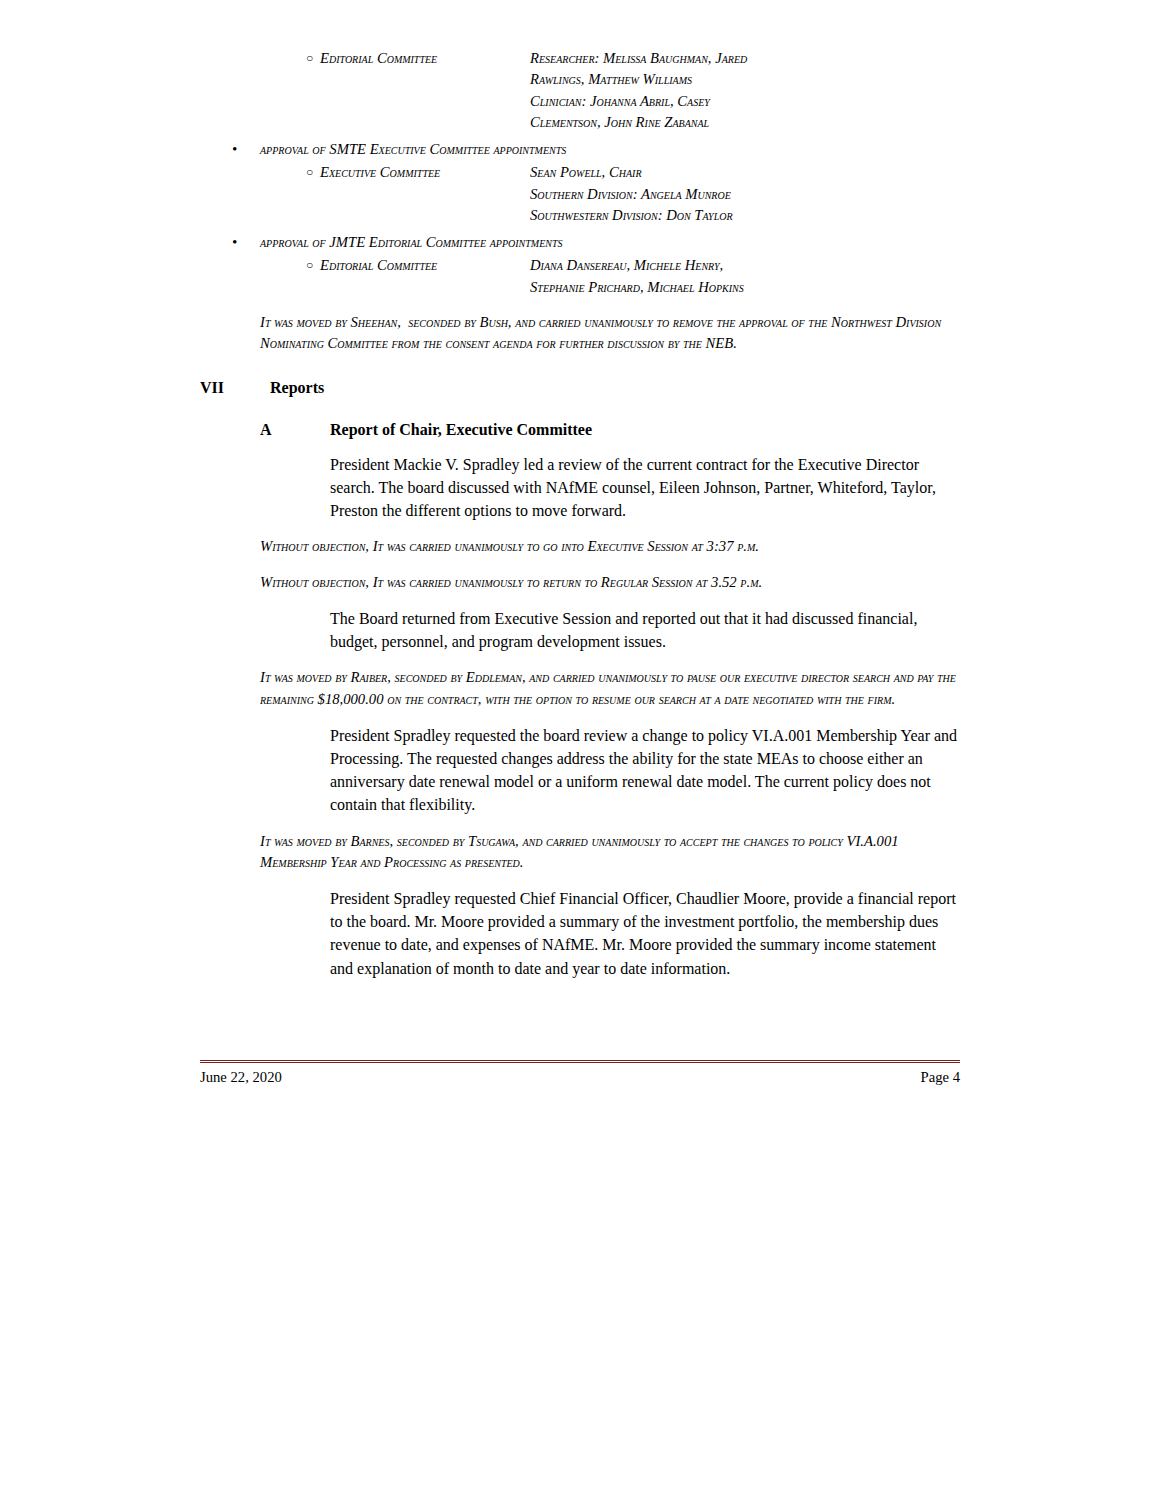Editorial Committee
Researcher: Melissa Baughman, Jared
Rawlings, Matthew Williams
Clinician: Johanna Abril, Casey
Clementson, John Rine Zabanal
approval of SMTE Executive Committee appointments
Executive Committee
Sean Powell, Chair
Southern Division: Angela Munroe
Southwestern Division: Don Taylor
approval of JMTE Editorial Committee appointments
Editorial Committee
Diana Dansereau, Michele Henry,
Stephanie Prichard, Michael Hopkins
It was moved by Sheehan, seconded by Bush, and carried unanimously to remove the approval of the Northwest Division Nominating Committee from the consent agenda for further discussion by the NEB.
VII
Reports
A
Report of Chair, Executive Committee
President Mackie V. Spradley led a review of the current contract for the Executive Director search. The board discussed with NAfME counsel, Eileen Johnson, Partner, Whiteford, Taylor, Preston the different options to move forward.
Without objection, It was carried unanimously to go into Executive Session at 3:37 p.m.
Without objection, It was carried unanimously to return to Regular Session at 3.52 p.m.
The Board returned from Executive Session and reported out that it had discussed financial, budget, personnel, and program development issues.
It was moved by Raiber, seconded by Eddleman, and carried unanimously to pause our executive director search and pay the remaining $18,000.00 on the contract, with the option to resume our search at a date negotiated with the firm.
President Spradley requested the board review a change to policy VI.A.001 Membership Year and Processing. The requested changes address the ability for the state MEAs to choose either an anniversary date renewal model or a uniform renewal date model. The current policy does not contain that flexibility.
It was moved by Barnes, seconded by Tsugawa, and carried unanimously to accept the changes to policy VI.A.001 Membership Year and Processing as presented.
President Spradley requested Chief Financial Officer, Chaudlier Moore, provide a financial report to the board. Mr. Moore provided a summary of the investment portfolio, the membership dues revenue to date, and expenses of NAfME. Mr. Moore provided the summary income statement and explanation of month to date and year to date information.
June 22, 2020 Page 4